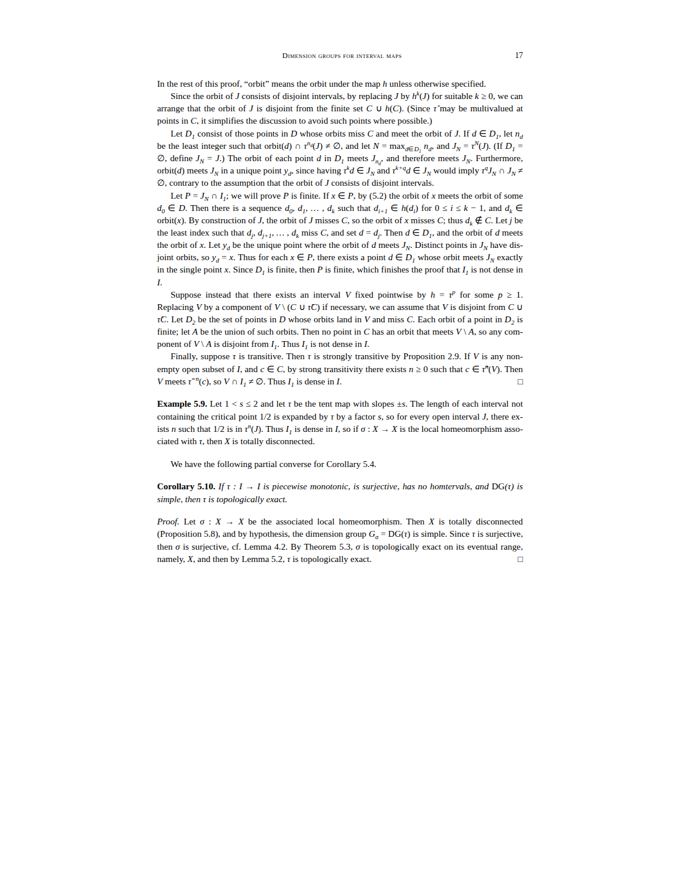Dimension groups for interval maps 17
In the rest of this proof, “orbit” means the orbit under the map h unless otherwise specified.
Since the orbit of J consists of disjoint intervals, by replacing J by hk(J) for suitable k ≥ 0, we can arrange that the orbit of J is disjoint from the finite set C ∪ h(C). (Since τ̂ may be multivalued at points in C, it simplifies the discussion to avoid such points where possible.)
Let D1 consist of those points in D whose orbits miss C and meet the orbit of J. If d ∈ D1, let nd be the least integer such that orbit(d) ∩ τnd(J) ≠ ∅, and let N = maxd∈D1 nd, and JN = τN(J). (If D1 = ∅, define JN = J.) The orbit of each point d in D1 meets Jnd, and therefore meets JN. Furthermore, orbit(d) meets JN in a unique point yd, since having τkd ∈ JN and τk+qd ∈ JN would imply τqJN ∩ JN ≠ ∅, contrary to the assumption that the orbit of J consists of disjoint intervals.
Let P = JN ∩ I1; we will prove P is finite. If x ∈ P, by (5.2) the orbit of x meets the orbit of some d0 ∈ D. Then there is a sequence d0, d1, … , dk such that di+1 ∈ h(di) for 0 ≤ i ≤ k − 1, and dk ∈ orbit(x). By construction of J, the orbit of J misses C, so the orbit of x misses C; thus dk ∉ C. Let j be the least index such that dj, dj+1, … , dk miss C, and set d = dj. Then d ∈ D1, and the orbit of d meets the orbit of x. Let yd be the unique point where the orbit of d meets JN. Distinct points in JN have disjoint orbits, so yd = x. Thus for each x ∈ P, there exists a point d ∈ D1 whose orbit meets JN exactly in the single point x. Since D1 is finite, then P is finite, which finishes the proof that I1 is not dense in I.
Suppose instead that there exists an interval V fixed pointwise by h = τp for some p ≥ 1. Replacing V by a component of V \ (C ∪ τ̂C) if necessary, we can assume that V is disjoint from C ∪ τ̂C. Let D2 be the set of points in D whose orbits land in V and miss C. Each orbit of a point in D2 is finite; let A be the union of such orbits. Then no point in C has an orbit that meets V \ A, so any component of V \ A is disjoint from I1. Thus I1 is not dense in I.
Finally, suppose τ is transitive. Then τ is strongly transitive by Proposition 2.9. If V is any non-empty open subset of I, and c ∈ C, by strong transitivity there exists n ≥ 0 such that c ∈ τ̂n(V). Then V meets τ̂−n(c), so V ∩ I1 ≠ ∅. Thus I1 is dense in I.
Example 5.9. Let 1 < s ≤ 2 and let τ be the tent map with slopes ±s. The length of each interval not containing the critical point 1/2 is expanded by τ by a factor s, so for every open interval J, there exists n such that 1/2 is in τn(J). Thus I1 is dense in I, so if σ : X → X is the local homeomorphism associated with τ, then X is totally disconnected.
We have the following partial converse for Corollary 5.4.
Corollary 5.10. If τ : I → I is piecewise monotonic, is surjective, has no homtervals, and DG(τ) is simple, then τ is topologically exact.
Proof. Let σ : X → X be the associated local homeomorphism. Then X is totally disconnected (Proposition 5.8), and by hypothesis, the dimension group Gσ = DG(τ) is simple. Since τ is surjective, then σ is surjective, cf. Lemma 4.2. By Theorem 5.3, σ is topologically exact on its eventual range, namely, X, and then by Lemma 5.2, τ is topologically exact.